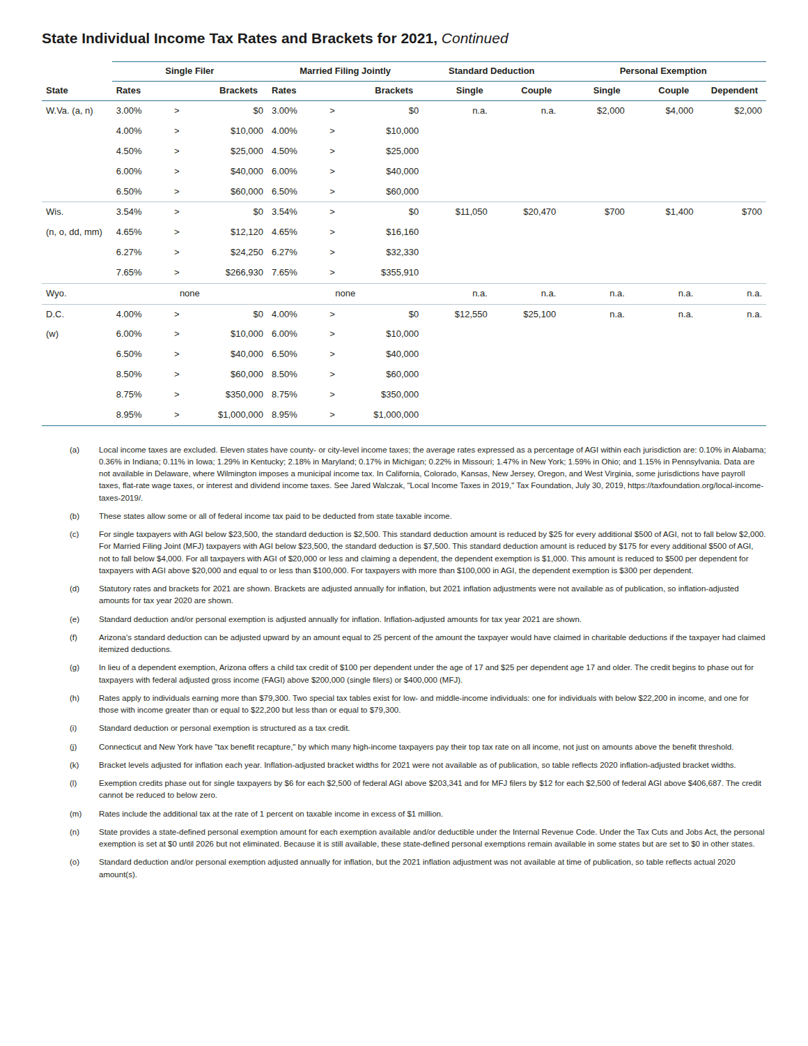State Individual Income Tax Rates and Brackets for 2021, Continued
| | Single Filer | Married Filing Jointly | Standard Deduction | Personal Exemption |
| --- | --- | --- | --- | --- |
| State | Rates | | Brackets | Rates | | Brackets | Single | Couple | Single | Couple | Dependent |
| W.Va. (a, n) | 3.00% | > | $0 | 3.00% | > | $0 | n.a. | n.a. | $2,000 | $4,000 | $2,000 |
| | 4.00% | > | $10,000 | 4.00% | > | $10,000 | | | | | |
| | 4.50% | > | $25,000 | 4.50% | > | $25,000 | | | | | |
| | 6.00% | > | $40,000 | 6.00% | > | $40,000 | | | | | |
| | 6.50% | > | $60,000 | 6.50% | > | $60,000 | | | | | |
| Wis. | 3.54% | > | $0 | 3.54% | > | $0 | $11,050 | $20,470 | $700 | $1,400 | $700 |
| (n, o, dd, mm) | 4.65% | > | $12,120 | 4.65% | > | $16,160 | | | | | |
| | 6.27% | > | $24,250 | 6.27% | > | $32,330 | | | | | |
| | 7.65% | > | $266,930 | 7.65% | > | $355,910 | | | | | |
| Wyo. | none | none | n.a. | n.a. | n.a. | n.a. | n.a. |
| D.C. | 4.00% | > | $0 | 4.00% | > | $0 | $12,550 | $25,100 | n.a. | n.a. | n.a. |
| (w) | 6.00% | > | $10,000 | 6.00% | > | $10,000 | | | | | |
| | 6.50% | > | $40,000 | 6.50% | > | $40,000 | | | | | |
| | 8.50% | > | $60,000 | 8.50% | > | $60,000 | | | | | |
| | 8.75% | > | $350,000 | 8.75% | > | $350,000 | | | | | |
| | 8.95% | > | $1,000,000 | 8.95% | > | $1,000,000 | | | | | |
| (a) | Local income taxes are excluded. Eleven states have county- or city-level income taxes; the average rates expressed as a percentage of AGI within each jurisdiction are: 0.10% in Alabama; 0.36% in Indiana; 0.11% in Iowa; 1.29% in Kentucky; 2.18% in Maryland; 0.17% in Michigan; 0.22% in Missouri; 1.47% in New York; 1.59% in Ohio; and 1.15% in Pennsylvania. Data are not available in Delaware, where Wilmington imposes a municipal income tax. In California, Colorado, Kansas, New Jersey, Oregon, and West Virginia, some jurisdictions have payroll taxes, flat-rate wage taxes, or interest and dividend income taxes. See Jared Walczak, "Local Income Taxes in 2019," Tax Foundation, July 30, 2019, https://taxfoundation.org/local-income-taxes-2019/. |
| (b) | These states allow some or all of federal income tax paid to be deducted from state taxable income. |
| (c) | For single taxpayers with AGI below $23,500, the standard deduction is $2,500. This standard deduction amount is reduced by $25 for every additional $500 of AGI, not to fall below $2,000. For Married Filing Joint (MFJ) taxpayers with AGI below $23,500, the standard deduction is $7,500. This standard deduction amount is reduced by $175 for every additional $500 of AGI, not to fall below $4,000. For all taxpayers with AGI of $20,000 or less and claiming a dependent, the dependent exemption is $1,000. This amount is reduced to $500 per dependent for taxpayers with AGI above $20,000 and equal to or less than $100,000. For taxpayers with more than $100,000 in AGI, the dependent exemption is $300 per dependent. |
| (d) | Statutory rates and brackets for 2021 are shown. Brackets are adjusted annually for inflation, but 2021 inflation adjustments were not available as of publication, so inflation-adjusted amounts for tax year 2020 are shown. |
| (e) | Standard deduction and/or personal exemption is adjusted annually for inflation. Inflation-adjusted amounts for tax year 2021 are shown. |
| (f) | Arizona's standard deduction can be adjusted upward by an amount equal to 25 percent of the amount the taxpayer would have claimed in charitable deductions if the taxpayer had claimed itemized deductions. |
| (g) | In lieu of a dependent exemption, Arizona offers a child tax credit of $100 per dependent under the age of 17 and $25 per dependent age 17 and older. The credit begins to phase out for taxpayers with federal adjusted gross income (FAGI) above $200,000 (single filers) or $400,000 (MFJ). |
| (h) | Rates apply to individuals earning more than $79,300. Two special tax tables exist for low- and middle-income individuals: one for individuals with below $22,200 in income, and one for those with income greater than or equal to $22,200 but less than or equal to $79,300. |
| (i) | Standard deduction or personal exemption is structured as a tax credit. |
| (j) | Connecticut and New York have "tax benefit recapture," by which many high-income taxpayers pay their top tax rate on all income, not just on amounts above the benefit threshold. |
| (k) | Bracket levels adjusted for inflation each year. Inflation-adjusted bracket widths for 2021 were not available as of publication, so table reflects 2020 inflation-adjusted bracket widths. |
| (l) | Exemption credits phase out for single taxpayers by $6 for each $2,500 of federal AGI above $203,341 and for MFJ filers by $12 for each $2,500 of federal AGI above $406,687. The credit cannot be reduced to below zero. |
| (m) | Rates include the additional tax at the rate of 1 percent on taxable income in excess of $1 million. |
| (n) | State provides a state-defined personal exemption amount for each exemption available and/or deductible under the Internal Revenue Code. Under the Tax Cuts and Jobs Act, the personal exemption is set at $0 until 2026 but not eliminated. Because it is still available, these state-defined personal exemptions remain available in some states but are set to $0 in other states. |
| (o) | Standard deduction and/or personal exemption adjusted annually for inflation, but the 2021 inflation adjustment was not available at time of publication, so table reflects actual 2020 amount(s). |